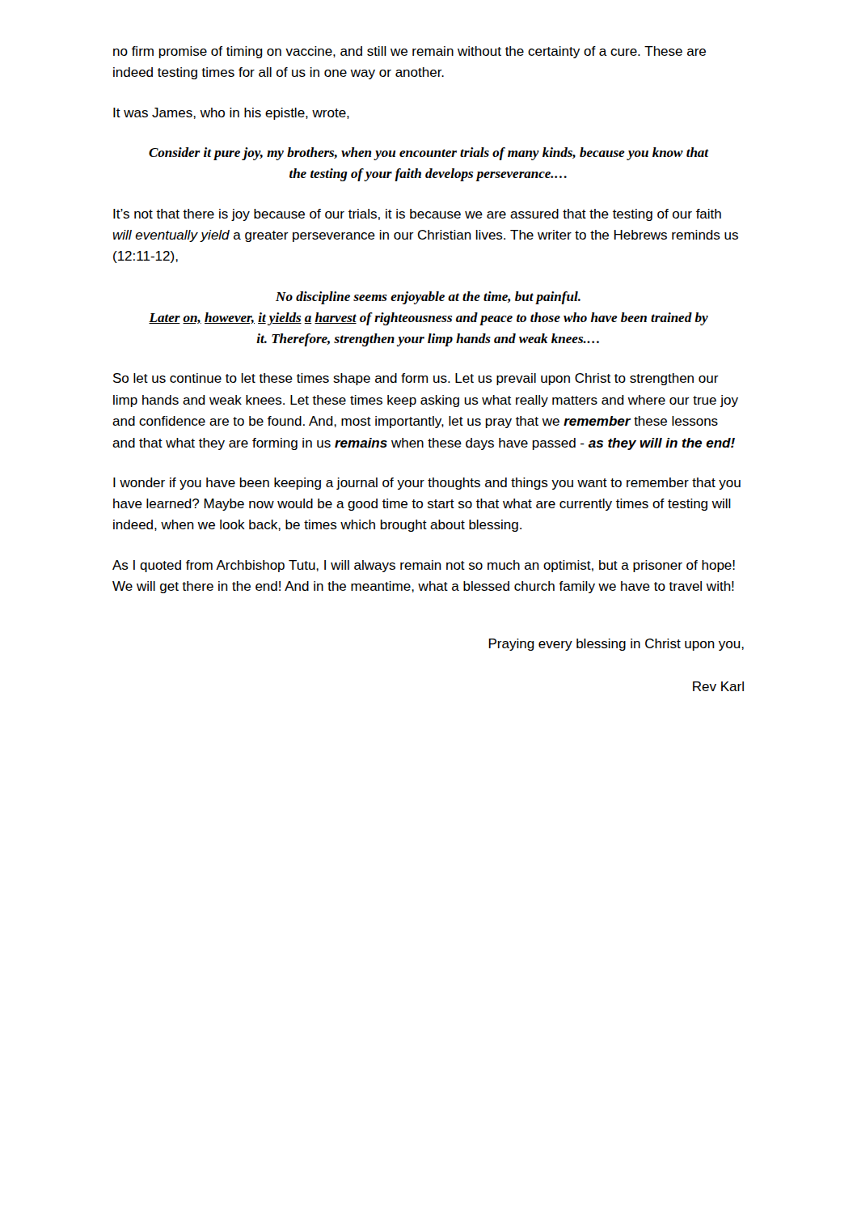no firm promise of timing on vaccine, and still we remain without the certainty of a cure. These are indeed testing times for all of us in one way or another.
It was James, who in his epistle, wrote,
Consider it pure joy, my brothers, when you encounter trials of many kinds, because you know that the testing of your faith develops perseverance.…
It’s not that there is joy because of our trials, it is because we are assured that the testing of our faith will eventually yield a greater perseverance in our Christian lives. The writer to the Hebrews reminds us (12:11-12),
No discipline seems enjoyable at the time, but painful.
Later on, however, it yields a harvest of righteousness and peace to those who have been trained by it. Therefore, strengthen your limp hands and weak knees.…
So let us continue to let these times shape and form us. Let us prevail upon Christ to strengthen our limp hands and weak knees. Let these times keep asking us what really matters and where our true joy and confidence are to be found. And, most importantly, let us pray that we remember these lessons and that what they are forming in us remains when these days have passed - as they will in the end!
I wonder if you have been keeping a journal of your thoughts and things you want to remember that you have learned? Maybe now would be a good time to start so that what are currently times of testing will indeed, when we look back, be times which brought about blessing.
As I quoted from Archbishop Tutu, I will always remain not so much an optimist, but a prisoner of hope! We will get there in the end! And in the meantime, what a blessed church family we have to travel with!
Praying every blessing in Christ upon you,
Rev Karl